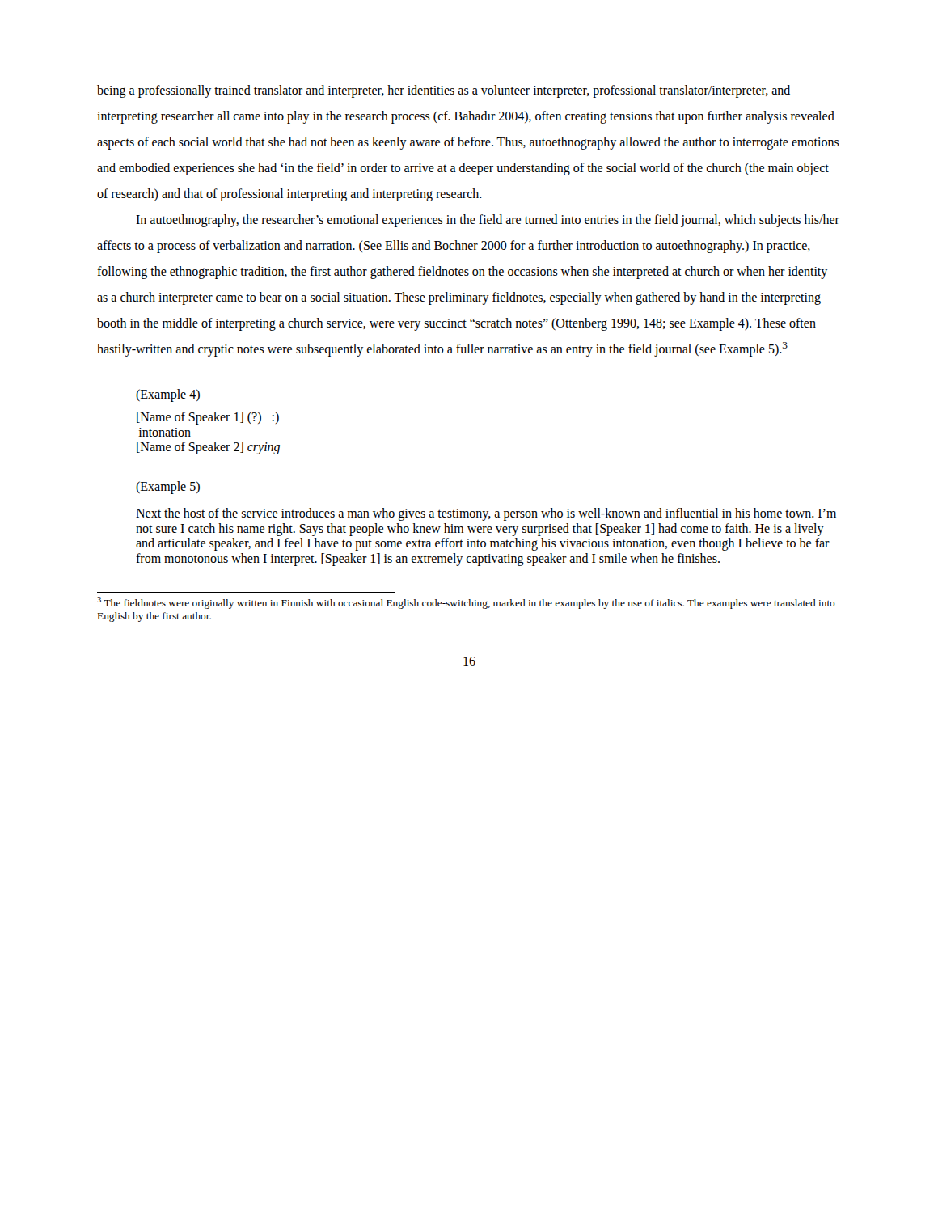being a professionally trained translator and interpreter, her identities as a volunteer interpreter, professional translator/interpreter, and interpreting researcher all came into play in the research process (cf. Bahadır 2004), often creating tensions that upon further analysis revealed aspects of each social world that she had not been as keenly aware of before. Thus, autoethnography allowed the author to interrogate emotions and embodied experiences she had ‘in the field’ in order to arrive at a deeper understanding of the social world of the church (the main object of research) and that of professional interpreting and interpreting research.
In autoethnography, the researcher’s emotional experiences in the field are turned into entries in the field journal, which subjects his/her affects to a process of verbalization and narration. (See Ellis and Bochner 2000 for a further introduction to autoethnography.) In practice, following the ethnographic tradition, the first author gathered fieldnotes on the occasions when she interpreted at church or when her identity as a church interpreter came to bear on a social situation. These preliminary fieldnotes, especially when gathered by hand in the interpreting booth in the middle of interpreting a church service, were very succinct “scratch notes” (Ottenberg 1990, 148; see Example 4). These often hastily-written and cryptic notes were subsequently elaborated into a fuller narrative as an entry in the field journal (see Example 5).3
(Example 4)
[Name of Speaker 1] (?) :)
intonation
[Name of Speaker 2] crying
(Example 5)
Next the host of the service introduces a man who gives a testimony, a person who is well-known and influential in his home town. I’m not sure I catch his name right. Says that people who knew him were very surprised that [Speaker 1] had come to faith. He is a lively and articulate speaker, and I feel I have to put some extra effort into matching his vivacious intonation, even though I believe to be far from monotonous when I interpret. [Speaker 1] is an extremely captivating speaker and I smile when he finishes.
3 The fieldnotes were originally written in Finnish with occasional English code-switching, marked in the examples by the use of italics. The examples were translated into English by the first author.
16